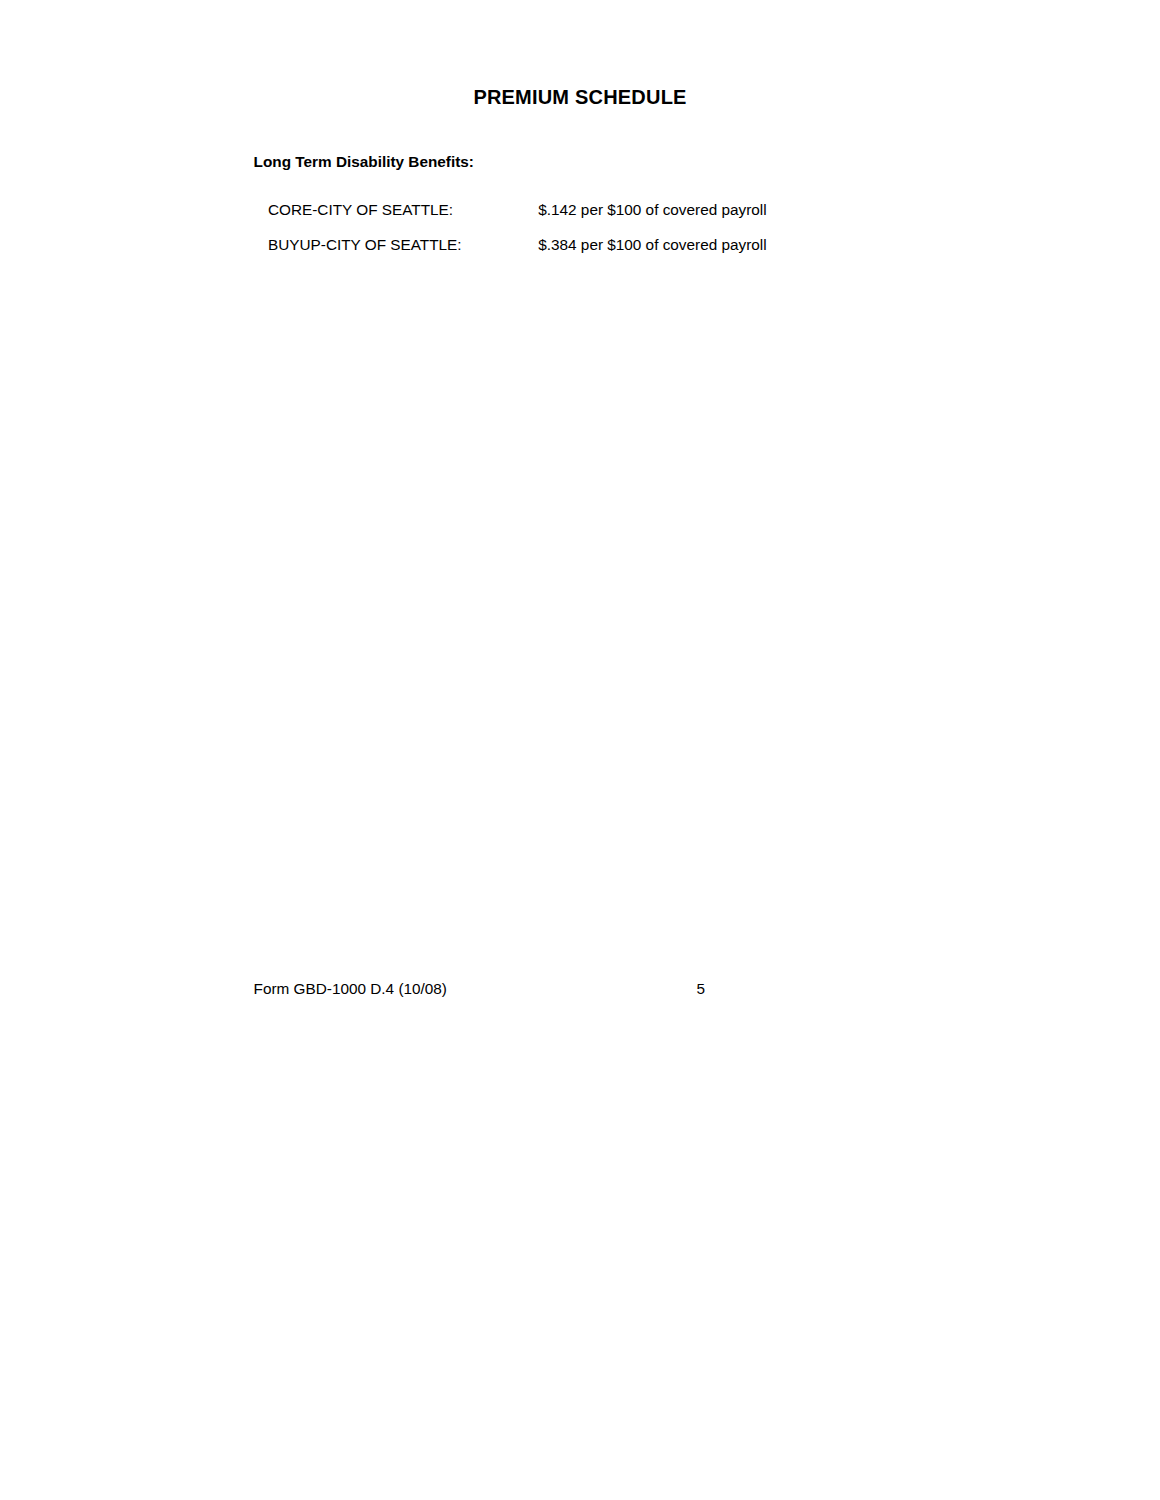PREMIUM SCHEDULE
Long Term Disability Benefits:
| CORE-CITY OF SEATTLE: | $.142 per $100 of covered payroll |
| BUYUP-CITY OF SEATTLE: | $.384 per $100 of covered payroll |
Form GBD-1000 D.4 (10/08) 5